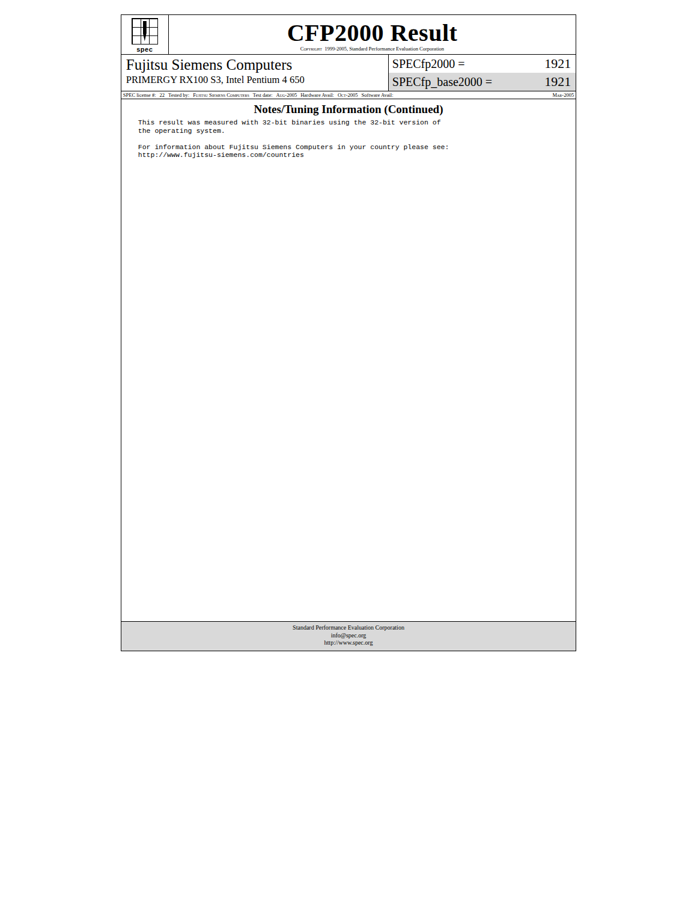spec
CFP2000 Result
Copyright 1999-2005, Standard Performance Evaluation Corporation
Fujitsu Siemens Computers
PRIMERGY RX100 S3, Intel Pentium 4 650
SPECfp2000 =
1921
SPECfp_base2000 =
1921
SPEC license #:
22
Tested by:
Fujitsu Siemens Computers
Test date:
Aug-2005
Hardware Avail:
Oct-2005
Software Avail:
Mar-2005
Notes/Tuning Information (Continued)
This result was measured with 32-bit binaries using the 32-bit version of
the operating system.

For information about Fujitsu Siemens Computers in your country please see:
http://www.fujitsu-siemens.com/countries
Standard Performance Evaluation Corporation
info@spec.org
http://www.spec.org